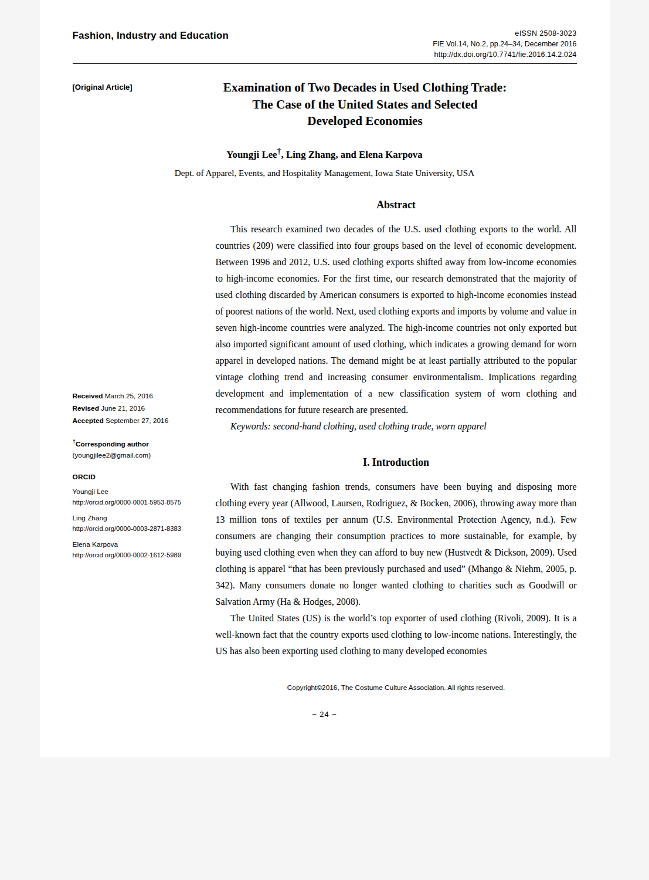Fashion, Industry and Education
eISSN 2508-3023
FIE Vol.14, No.2, pp.24–34, December 2016
http://dx.doi.org/10.7741/fie.2016.14.2.024
[Original Article]
Examination of Two Decades in Used Clothing Trade:
The Case of the United States and Selected
Developed Economies
Youngji Lee†, Ling Zhang, and Elena Karpova
Dept. of Apparel, Events, and Hospitality Management, Iowa State University, USA
Received March 25, 2016
Revised June 21, 2016
Accepted September 27, 2016
†Corresponding author
(youngjilee2@gmail.com)
ORCID
Youngji Lee http://orcid.org/0000-0001-5953-8575
Ling Zhang http://orcid.org/0000-0003-2871-8383
Elena Karpova http://orcid.org/0000-0002-1612-5989
Abstract
This research examined two decades of the U.S. used clothing exports to the world. All countries (209) were classified into four groups based on the level of economic development. Between 1996 and 2012, U.S. used clothing exports shifted away from low-income economies to high-income economies. For the first time, our research demonstrated that the majority of used clothing discarded by American consumers is exported to high-income economies instead of poorest nations of the world. Next, used clothing exports and imports by volume and value in seven high-income countries were analyzed. The high-income countries not only exported but also imported significant amount of used clothing, which indicates a growing demand for worn apparel in developed nations. The demand might be at least partially attributed to the popular vintage clothing trend and increasing consumer environmentalism. Implications regarding development and implementation of a new classification system of worn clothing and recommendations for future research are presented.
Keywords: second-hand clothing, used clothing trade, worn apparel
I. Introduction
With fast changing fashion trends, consumers have been buying and disposing more clothing every year (Allwood, Laursen, Rodriguez, & Bocken, 2006), throwing away more than 13 million tons of textiles per annum (U.S. Environmental Protection Agency, n.d.). Few consumers are changing their consumption practices to more sustainable, for example, by buying used clothing even when they can afford to buy new (Hustvedt & Dickson, 2009). Used clothing is apparel “that has been previously purchased and used” (Mhango & Niehm, 2005, p. 342). Many consumers donate no longer wanted clothing to charities such as Goodwill or Salvation Army (Ha & Hodges, 2008).
The United States (US) is the world’s top exporter of used clothing (Rivoli, 2009). It is a well-known fact that the country exports used clothing to low-income nations. Interestingly, the US has also been exporting used clothing to many developed economies
Copyright©2016, The Costume Culture Association. All rights reserved.
− 24 −